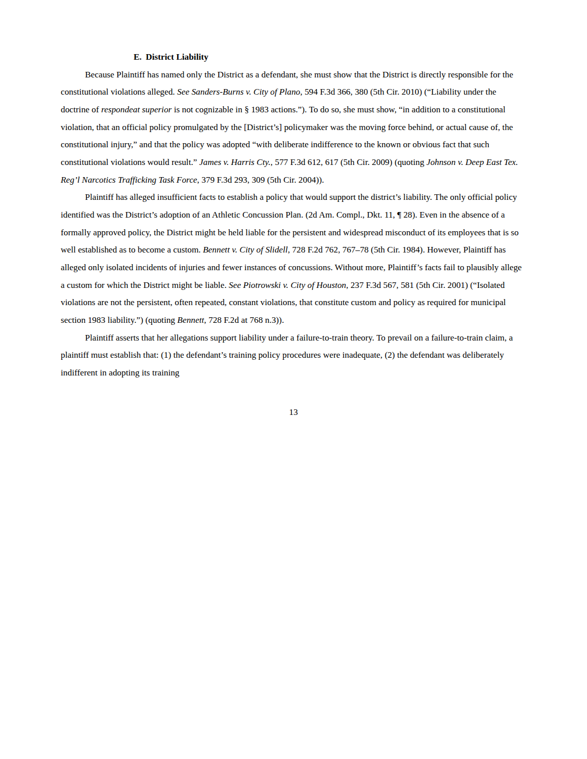E. District Liability
Because Plaintiff has named only the District as a defendant, she must show that the District is directly responsible for the constitutional violations alleged. See Sanders-Burns v. City of Plano, 594 F.3d 366, 380 (5th Cir. 2010) (“Liability under the doctrine of respondeat superior is not cognizable in § 1983 actions.”). To do so, she must show, “in addition to a constitutional violation, that an official policy promulgated by the [District’s] policymaker was the moving force behind, or actual cause of, the constitutional injury,” and that the policy was adopted “with deliberate indifference to the known or obvious fact that such constitutional violations would result.” James v. Harris Cty., 577 F.3d 612, 617 (5th Cir. 2009) (quoting Johnson v. Deep East Tex. Reg’l Narcotics Trafficking Task Force, 379 F.3d 293, 309 (5th Cir. 2004)).
Plaintiff has alleged insufficient facts to establish a policy that would support the district’s liability. The only official policy identified was the District’s adoption of an Athletic Concussion Plan. (2d Am. Compl., Dkt. 11, ¶ 28). Even in the absence of a formally approved policy, the District might be held liable for the persistent and widespread misconduct of its employees that is so well established as to become a custom. Bennett v. City of Slidell, 728 F.2d 762, 767–78 (5th Cir. 1984). However, Plaintiff has alleged only isolated incidents of injuries and fewer instances of concussions. Without more, Plaintiff’s facts fail to plausibly allege a custom for which the District might be liable. See Piotrowski v. City of Houston, 237 F.3d 567, 581 (5th Cir. 2001) (“Isolated violations are not the persistent, often repeated, constant violations, that constitute custom and policy as required for municipal section 1983 liability.”) (quoting Bennett, 728 F.2d at 768 n.3)).
Plaintiff asserts that her allegations support liability under a failure-to-train theory. To prevail on a failure-to-train claim, a plaintiff must establish that: (1) the defendant’s training policy procedures were inadequate, (2) the defendant was deliberately indifferent in adopting its training
13